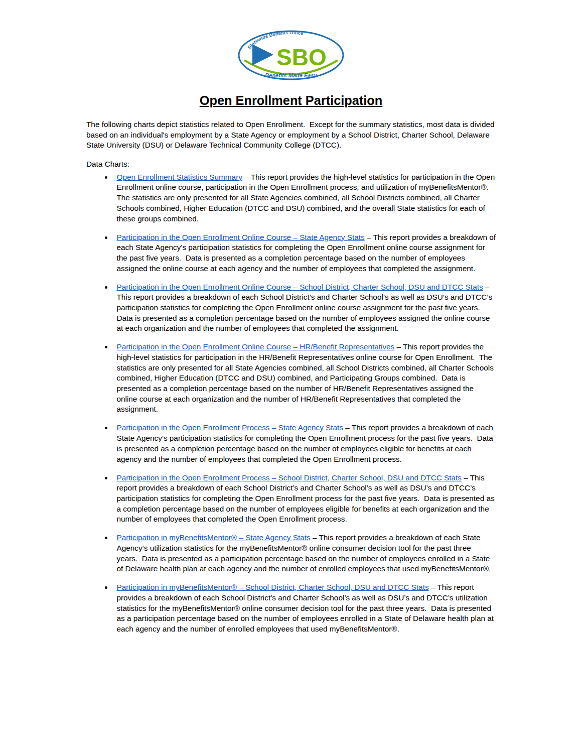SBO Statewide Benefits Office Benefits Made Easy
Open Enrollment Participation
The following charts depict statistics related to Open Enrollment. Except for the summary statistics, most data is divided based on an individual's employment by a State Agency or employment by a School District, Charter School, Delaware State University (DSU) or Delaware Technical Community College (DTCC).
Data Charts:
Open Enrollment Statistics Summary – This report provides the high-level statistics for participation in the Open Enrollment online course, participation in the Open Enrollment process, and utilization of myBenefitsMentor®. The statistics are only presented for all State Agencies combined, all School Districts combined, all Charter Schools combined, Higher Education (DTCC and DSU) combined, and the overall State statistics for each of these groups combined.
Participation in the Open Enrollment Online Course – State Agency Stats – This report provides a breakdown of each State Agency’s participation statistics for completing the Open Enrollment online course assignment for the past five years. Data is presented as a completion percentage based on the number of employees assigned the online course at each agency and the number of employees that completed the assignment.
Participation in the Open Enrollment Online Course – School District, Charter School, DSU and DTCC Stats – This report provides a breakdown of each School District’s and Charter School’s as well as DSU’s and DTCC’s participation statistics for completing the Open Enrollment online course assignment for the past five years. Data is presented as a completion percentage based on the number of employees assigned the online course at each organization and the number of employees that completed the assignment.
Participation in the Open Enrollment Online Course – HR/Benefit Representatives – This report provides the high-level statistics for participation in the HR/Benefit Representatives online course for Open Enrollment. The statistics are only presented for all State Agencies combined, all School Districts combined, all Charter Schools combined, Higher Education (DTCC and DSU) combined, and Participating Groups combined. Data is presented as a completion percentage based on the number of HR/Benefit Representatives assigned the online course at each organization and the number of HR/Benefit Representatives that completed the assignment.
Participation in the Open Enrollment Process – State Agency Stats – This report provides a breakdown of each State Agency’s participation statistics for completing the Open Enrollment process for the past five years. Data is presented as a completion percentage based on the number of employees eligible for benefits at each agency and the number of employees that completed the Open Enrollment process.
Participation in the Open Enrollment Process – School District, Charter School, DSU and DTCC Stats – This report provides a breakdown of each School District’s and Charter School’s as well as DSU’s and DTCC’s participation statistics for completing the Open Enrollment process for the past five years. Data is presented as a completion percentage based on the number of employees eligible for benefits at each organization and the number of employees that completed the Open Enrollment process.
Participation in myBenefitsMentor® – State Agency Stats – This report provides a breakdown of each State Agency’s utilization statistics for the myBenefitsMentor® online consumer decision tool for the past three years. Data is presented as a participation percentage based on the number of employees enrolled in a State of Delaware health plan at each agency and the number of enrolled employees that used myBenefitsMentor®.
Participation in myBenefitsMentor® – School District, Charter School, DSU and DTCC Stats – This report provides a breakdown of each School District’s and Charter School’s as well as DSU’s and DTCC’s utilization statistics for the myBenefitsMentor® online consumer decision tool for the past three years. Data is presented as a participation percentage based on the number of employees enrolled in a State of Delaware health plan at each agency and the number of enrolled employees that used myBenefitsMentor®.